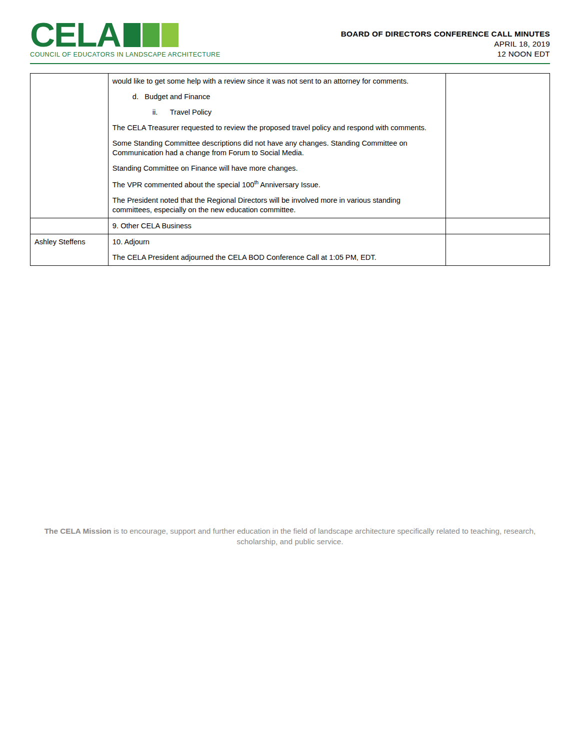CELA
COUNCIL OF EDUCATORS IN LANDSCAPE ARCHITECTURE
BOARD OF DIRECTORS CONFERENCE CALL MINUTES
APRIL 18, 2019
12 NOON EDT
| | would like to get some help with a review since it was not sent to an attorney for comments. d. Budget and Finance ii. Travel Policy The CELA Treasurer requested to review the proposed travel policy and respond with comments. Some Standing Committee descriptions did not have any changes. Standing Committee on Communication had a change from Forum to Social Media. Standing Committee on Finance will have more changes. The VPR commented about the special 100 th Anniversary Issue. The President noted that the Regional Directors will be involved more in various standing committees, especially on the new education committee. | |
| | 9. Other CELA Business | |
| Ashley Steffens | 10. Adjourn The CELA President adjourned the CELA BOD Conference Call at 1:05 PM, EDT. | |
The CELA Mission is to encourage, support and further education in the field of landscape architecture specifically related to teaching, research, scholarship, and public service.